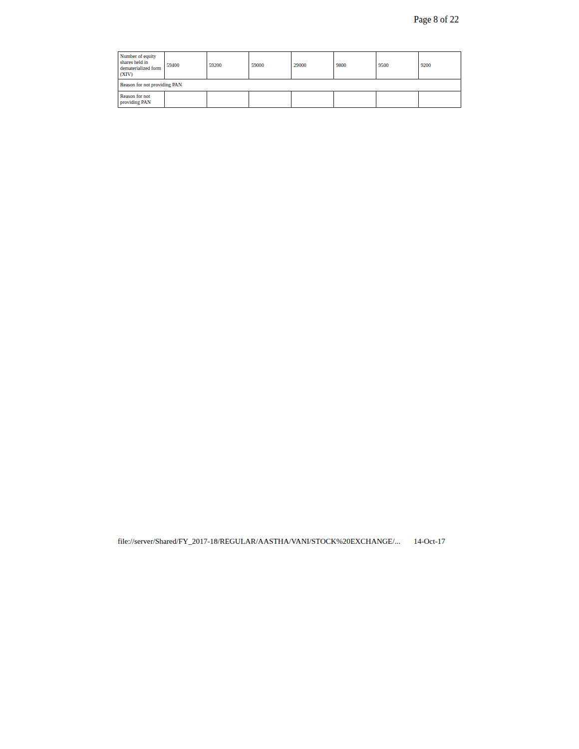Page 8 of 22
| Number of equity shares held in dematerialized form (XIV) | 59400 | 59200 | 59000 | 29000 | 9800 | 9500 | 9200 |
| Reason for not providing PAN |
| Reason for not providing PAN | | | | | | | |
file://server/Shared/FY_2017-18/REGULAR/AASTHA/VANI/STOCK%20EXCHANGE/...14-Oct-17